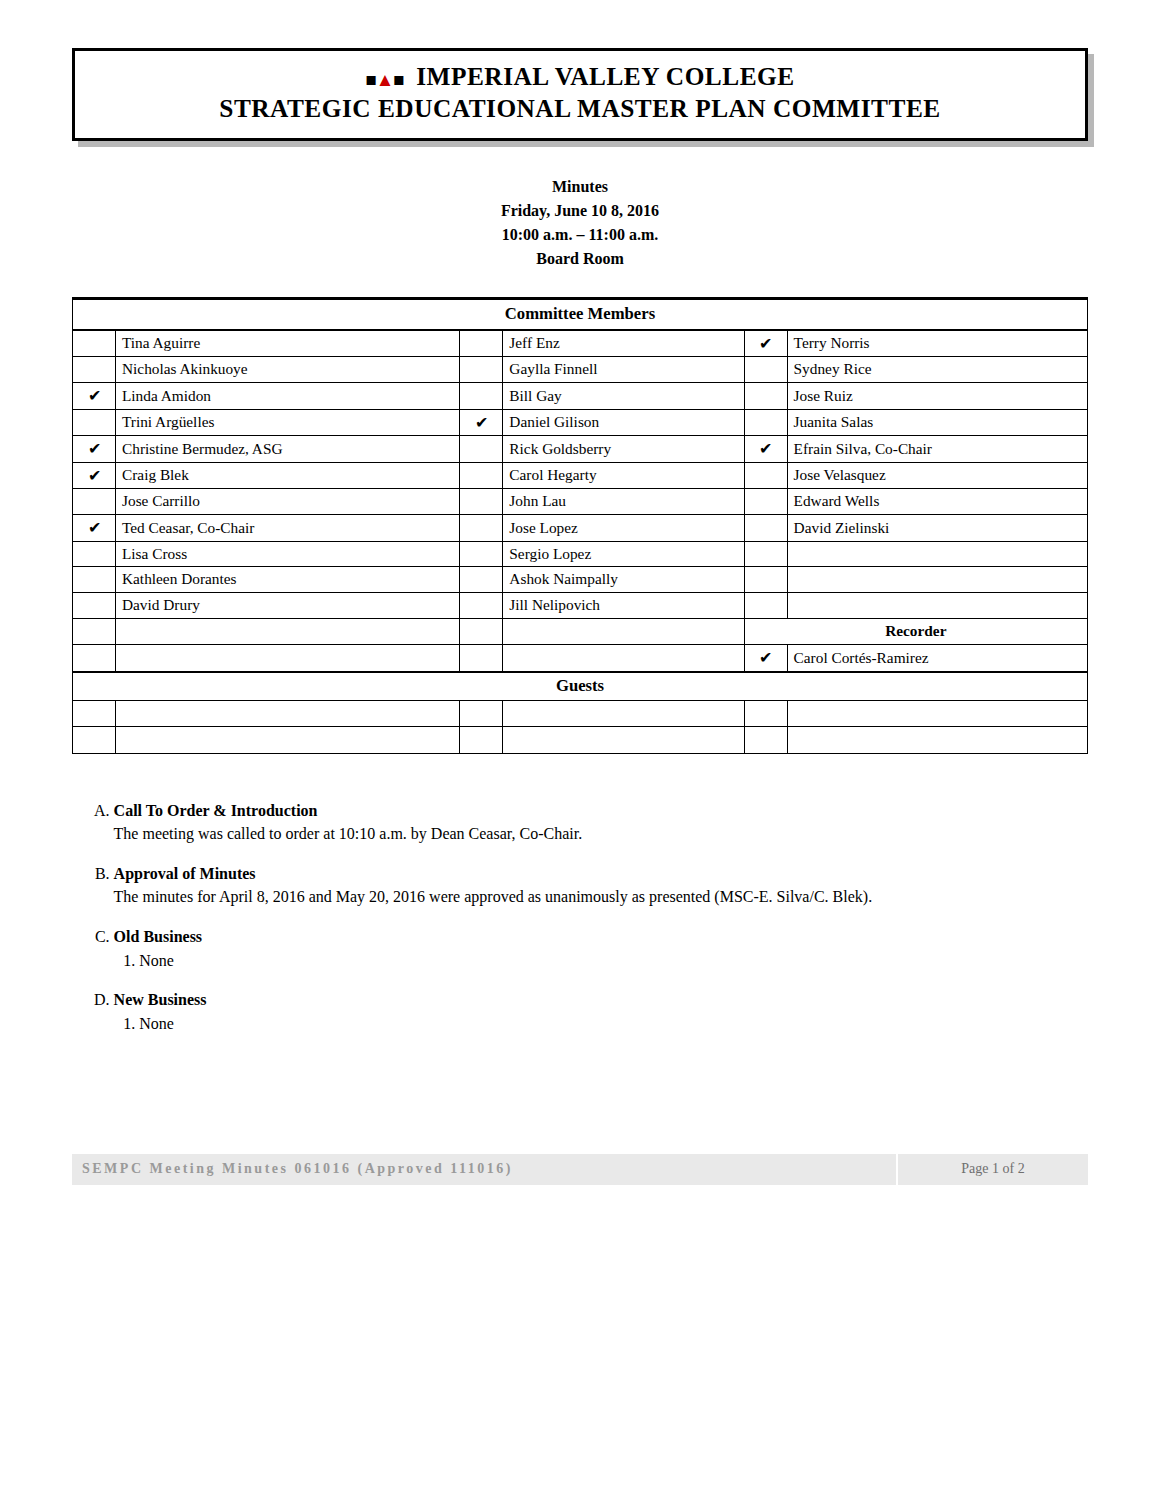■▲■ IMPERIAL VALLEY COLLEGE
STRATEGIC EDUCATIONAL MASTER PLAN COMMITTEE
Minutes
Friday, June 10 8, 2016
10:00 a.m. – 11:00 a.m.
Board Room
| Committee Members |
| --- |
| | Tina Aguirre | | Jeff Enz | ✔ | Terry Norris |
| | Nicholas Akinkuoye | | Gaylla Finnell | | Sydney Rice |
| ✔ | Linda Amidon | | Bill Gay | | Jose Ruiz |
| | Trini Argüelles | ✔ | Daniel Gilison | | Juanita Salas |
| ✔ | Christine Bermudez, ASG | | Rick Goldsberry | ✔ | Efrain Silva, Co-Chair |
| ✔ | Craig Blek | | Carol Hegarty | | Jose Velasquez |
| | Jose Carrillo | | John Lau | | Edward Wells |
| ✔ | Ted Ceasar, Co-Chair | | Jose Lopez | | David Zielinski |
| | Lisa Cross | | Sergio Lopez | | |
| | Kathleen Dorantes | | Ashok Naimpally | | |
| | David Drury | | Jill Nelipovich | | |
| | | | | Recorder |
| | | | | ✔ | Carol Cortés-Ramirez |
| Guests |
Call To Order & Introduction
The meeting was called to order at 10:10 a.m. by Dean Ceasar, Co-Chair.
Approval of Minutes
The minutes for April 8, 2016 and May 20, 2016 were approved as unanimously as presented (MSC-E. Silva/C. Blek).
Old Business
None
New Business
None
SEMPC Meeting Minutes 061016 (Approved 111016)
Page 1 of 2